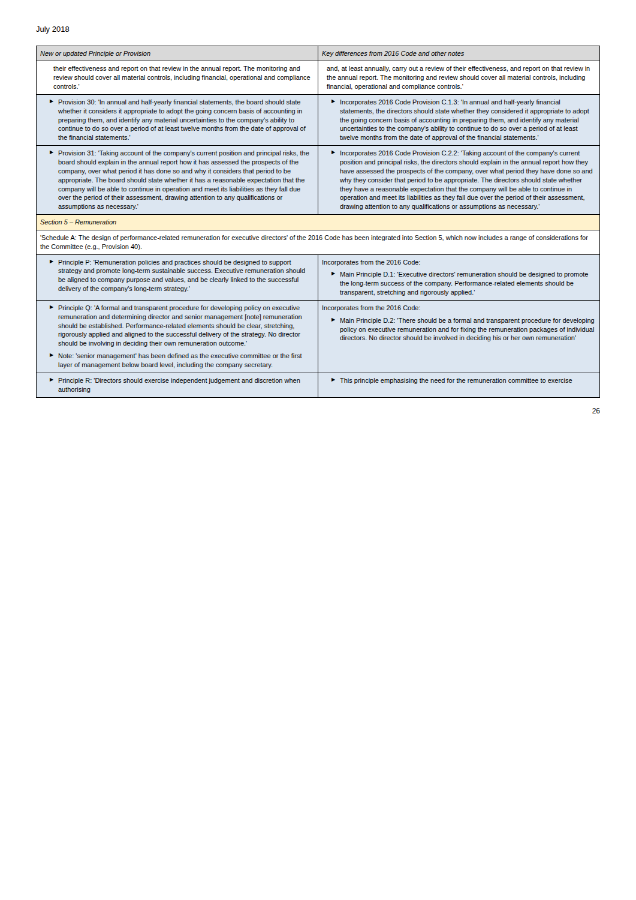July 2018
| New or updated Principle or Provision | Key differences from 2016 Code and other notes |
| --- | --- |
| their effectiveness and report on that review in the annual report. The monitoring and review should cover all material controls, including financial, operational and compliance controls.' | and, at least annually, carry out a review of their effectiveness, and report on that review in the annual report. The monitoring and review should cover all material controls, including financial, operational and compliance controls.' |
| Provision 30: 'In annual and half-yearly financial statements, the board should state whether it considers it appropriate to adopt the going concern basis of accounting in preparing them, and identify any material uncertainties to the company's ability to continue to do so over a period of at least twelve months from the date of approval of the financial statements.' | Incorporates 2016 Code Provision C.1.3: 'In annual and half-yearly financial statements, the directors should state whether they considered it appropriate to adopt the going concern basis of accounting in preparing them, and identify any material uncertainties to the company's ability to continue to do so over a period of at least twelve months from the date of approval of the financial statements.' |
| Provision 31: 'Taking account of the company's current position and principal risks, the board should explain in the annual report how it has assessed the prospects of the company, over what period it has done so and why it considers that period to be appropriate. The board should state whether it has a reasonable expectation that the company will be able to continue in operation and meet its liabilities as they fall due over the period of their assessment, drawing attention to any qualifications or assumptions as necessary.' | Incorporates 2016 Code Provision C.2.2: 'Taking account of the company's current position and principal risks, the directors should explain in the annual report how they have assessed the prospects of the company, over what period they have done so and why they consider that period to be appropriate. The directors should state whether they have a reasonable expectation that the company will be able to continue in operation and meet its liabilities as they fall due over the period of their assessment, drawing attention to any qualifications or assumptions as necessary.' |
| Section 5 – Remuneration |
| 'Schedule A: The design of performance-related remuneration for executive directors' of the 2016 Code has been integrated into Section 5, which now includes a range of considerations for the Committee (e.g., Provision 40). |
| Principle P: 'Remuneration policies and practices should be designed to support strategy and promote long-term sustainable success. Executive remuneration should be aligned to company purpose and values, and be clearly linked to the successful delivery of the company's long-term strategy.' | Incorporates from the 2016 Code: Main Principle D.1: 'Executive directors' remuneration should be designed to promote the long-term success of the company. Performance-related elements should be transparent, stretching and rigorously applied.' |
| Principle Q: 'A formal and transparent procedure for developing policy on executive remuneration and determining director and senior management [note] remuneration should be established. Performance-related elements should be clear, stretching, rigorously applied and aligned to the successful delivery of the strategy. No director should be involving in deciding their own remuneration outcome.' Note: 'senior management' has been defined as the executive committee or the first layer of management below board level, including the company secretary. | Incorporates from the 2016 Code: Main Principle D.2: 'There should be a formal and transparent procedure for developing policy on executive remuneration and for fixing the remuneration packages of individual directors. No director should be involved in deciding his or her own remuneration' |
| Principle R: 'Directors should exercise independent judgement and discretion when authorising | This principle emphasising the need for the remuneration committee to exercise |
26